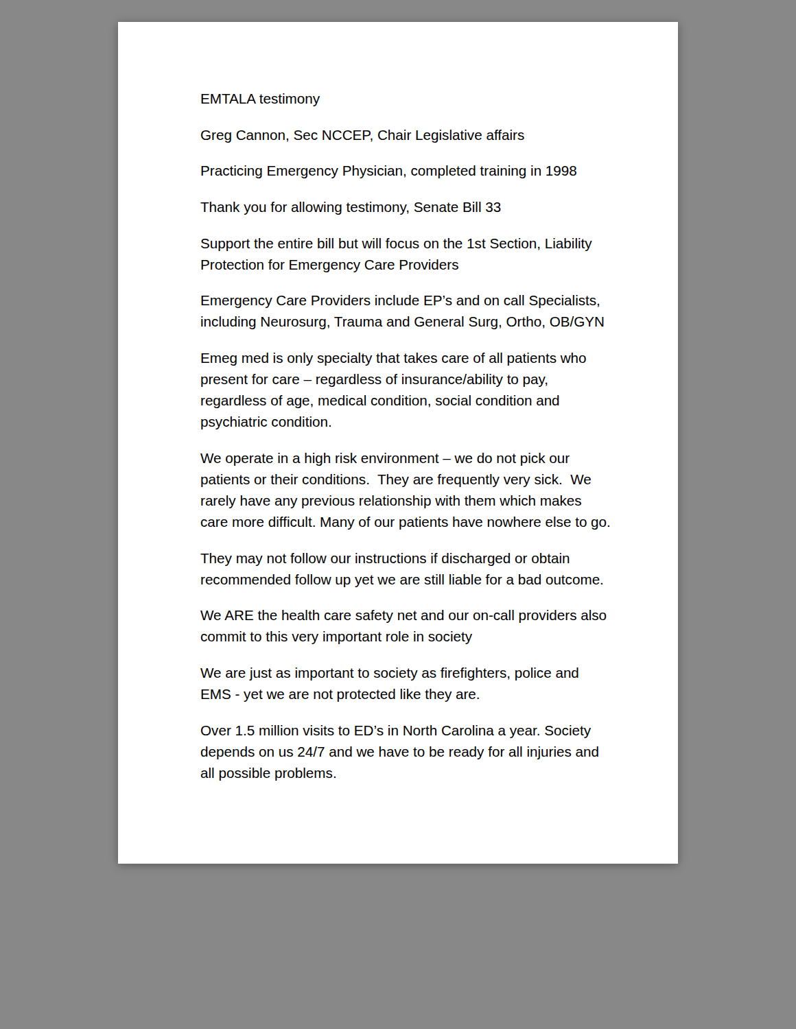EMTALA testimony
Greg Cannon, Sec NCCEP, Chair Legislative affairs
Practicing Emergency Physician, completed training in 1998
Thank you for allowing testimony, Senate Bill 33
Support the entire bill but will focus on the 1st Section, Liability Protection for Emergency Care Providers
Emergency Care Providers include EP’s and on call Specialists, including Neurosurg, Trauma and General Surg, Ortho, OB/GYN
Emeg med is only specialty that takes care of all patients who present for care – regardless of insurance/ability to pay, regardless of age, medical condition, social condition and psychiatric condition.
We operate in a high risk environment – we do not pick our patients or their conditions. They are frequently very sick. We rarely have any previous relationship with them which makes care more difficult. Many of our patients have nowhere else to go.
They may not follow our instructions if discharged or obtain recommended follow up yet we are still liable for a bad outcome.
We ARE the health care safety net and our on-call providers also commit to this very important role in society
We are just as important to society as firefighters, police and EMS - yet we are not protected like they are.
Over 1.5 million visits to ED’s in North Carolina a year. Society depends on us 24/7 and we have to be ready for all injuries and all possible problems.